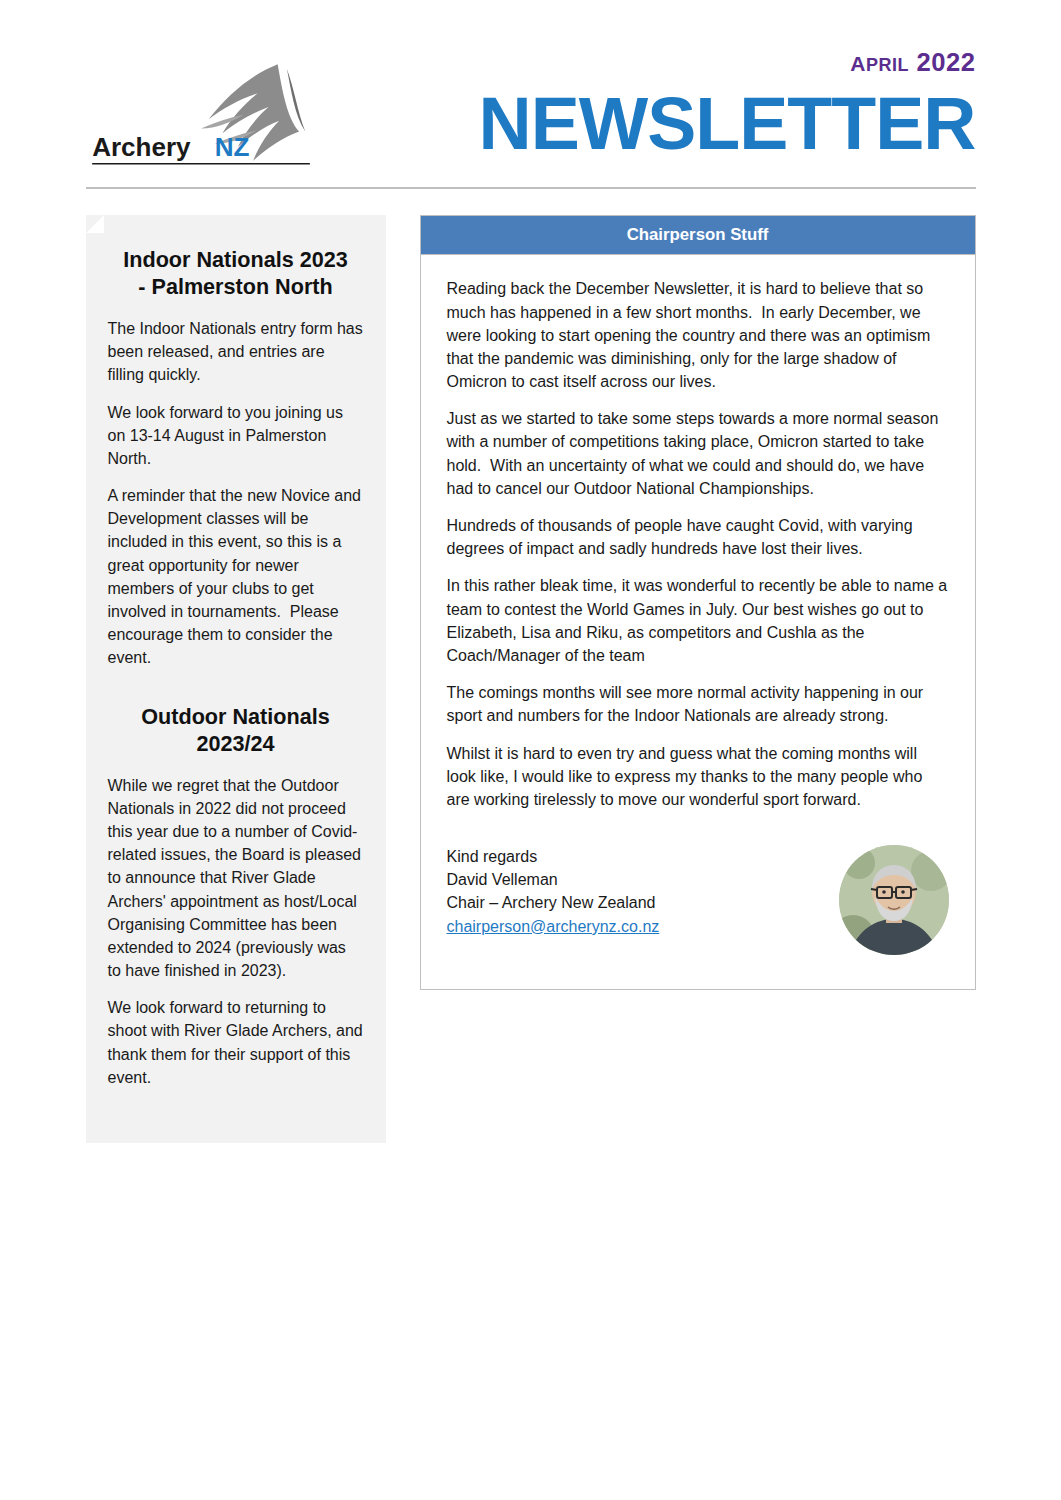Archery NZ logo with silver fern Archery NZ
April 2022
NEWSLETTER
Indoor Nationals 2023
- Palmerston North
The Indoor Nationals entry form has been released, and entries are filling quickly.
We look forward to you joining us on 13-14 August in Palmerston North.
A reminder that the new Novice and Development classes will be included in this event, so this is a great opportunity for newer members of your clubs to get involved in tournaments. Please encourage them to consider the event.
Outdoor Nationals
2023/24
While we regret that the Outdoor Nationals in 2022 did not proceed this year due to a number of Covid-related issues, the Board is pleased to announce that River Glade Archers' appointment as host/Local Organising Committee has been extended to 2024 (previously was to have finished in 2023).
We look forward to returning to shoot with River Glade Archers, and thank them for their support of this event.
Chairperson Stuff
Reading back the December Newsletter, it is hard to believe that so much has happened in a few short months. In early December, we were looking to start opening the country and there was an optimism that the pandemic was diminishing, only for the large shadow of Omicron to cast itself across our lives.
Just as we started to take some steps towards a more normal season with a number of competitions taking place, Omicron started to take hold. With an uncertainty of what we could and should do, we have had to cancel our Outdoor National Championships.
Hundreds of thousands of people have caught Covid, with varying degrees of impact and sadly hundreds have lost their lives.
In this rather bleak time, it was wonderful to recently be able to name a team to contest the World Games in July. Our best wishes go out to Elizabeth, Lisa and Riku, as competitors and Cushla as the Coach/Manager of the team
The comings months will see more normal activity happening in our sport and numbers for the Indoor Nationals are already strong.
Whilst it is hard to even try and guess what the coming months will look like, I would like to express my thanks to the many people who are working tirelessly to move our wonderful sport forward.
Kind regards
David Velleman
Chair – Archery New Zealand
chairperson@archerynz.co.nz
Portrait photo of David Velleman